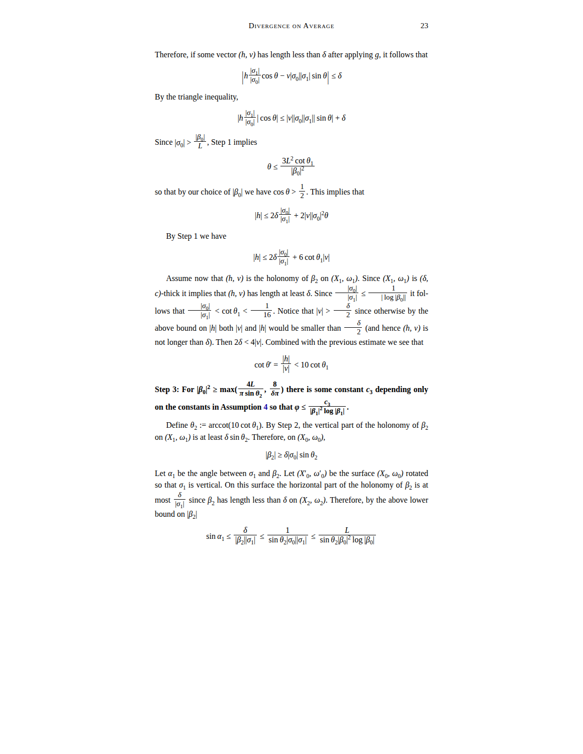Divergence on Average 23
Therefore, if some vector (h, v) has length less than δ after applying g, it follows that
|h|σ1||σ0|cos θ − v|σ0||σ1| sin θ| ≤ δ
By the triangle inequality,
|h|σ1||σ0|| cos θ| ≤ |v||σ0||σ1|| sin θ| + δ
Since |σ0| > |β0|L, Step 1 implies
θ ≤ 3L2 cot θ1|β0|2
so that by our choice of |β0| we have cos θ > 12. This implies that
|h| ≤ 2δ|σ0||σ1| + 2|v||σ0|2θ
By Step 1 we have
|h| ≤ 2δ|σ0||σ1| + 6 cot θ1|v|
Assume now that (h, v) is the holonomy of β2 on (X1, ω1). Since (X1, ω1) is (δ, c)-thick it implies that (h, v) has length at least δ. Since |σ0||σ1| ≤ 1| log |β0|| it follows that |σ0||σ1| < cot θ1 < 116. Notice that |v| > δ 2 since otherwise by the above bound on |h| both |v| and |h| would be smaller than δ 2 (and hence (h, v) is not longer than δ). Then 2δ < 4|v|. Combined with the previous estimate we see that
cot θ′ = |h||v| < 10 cot θ1
Step 3: For |β0|2 ≥ max(4L π sin θ2, 8 δπ) there is some constant c3 depending only on the constants in Assumption 4 so that φ ≤ c3|β1|2 log |β1|.
Define θ2 := arccot(10 cot θ1). By Step 2, the vertical part of the holonomy of β2 on (X1, ω1) is at least δ sin θ2. Therefore, on (X0, ω0),
|β2| ≥ δ|σ0| sin θ2
Let α1 be the angle between σ1 and β2. Let (X′0, ω′0) be the surface (X0, ω0) rotated so that σ1 is vertical. On this surface the horizontal part of the holonomy of β2 is at most δ|σ1| since β2 has length less than δ on (X2, ω2). Therefore, by the above lower bound on |β2|
sin α1 ≤ δ|β2||σ1| ≤ 1 sin θ2|σ0||σ1| ≤ Lsin θ2|β0|2 log |β0|